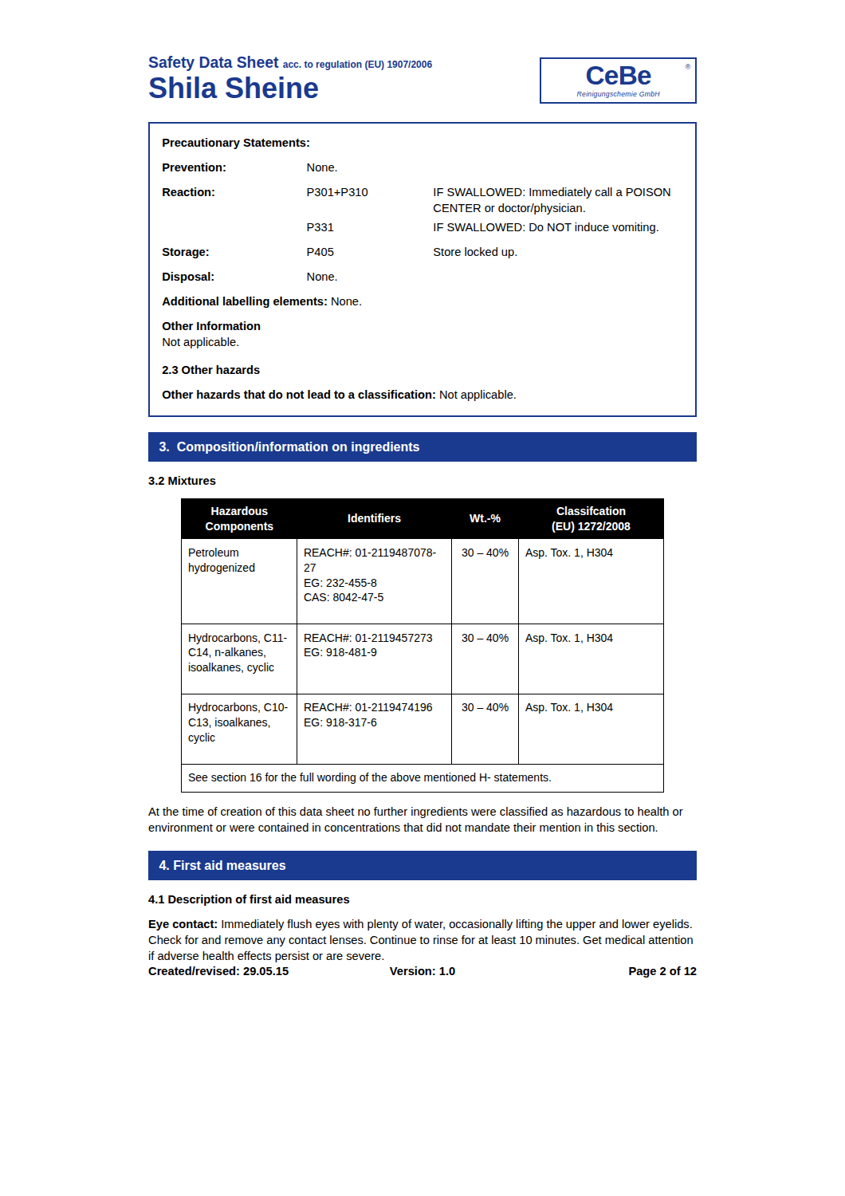Safety Data Sheet acc. to regulation (EU) 1907/2006
Shila Sheine
®
Ce Be
Reinigungschemie GmbH
Precautionary Statements:
Prevention:
None.
Reaction:
P301+P310
IF SWALLOWED: Immediately call a POISON CENTER or doctor/physician.
P331
IF SWALLOWED: Do NOT induce vomiting.
Storage:
P405
Store locked up.
Disposal:
None.
Additional labelling elements: None.
Other Information
Not applicable.
2.3 Other hazards
Other hazards that do not lead to a classification: Not applicable.
3. Composition/information on ingredients
3.2 Mixtures
| Hazardous Components | Identifiers | Wt.-% | Classifcation (EU) 1272/2008 |
| --- | --- | --- | --- |
| Petroleum hydrogenized | REACH#: 01-2119487078-27 EG: 232-455-8 CAS: 8042-47-5 | 30 – 40% | Asp. Tox. 1, H304 |
| Hydrocarbons, C11-C14, n-alkanes, isoalkanes, cyclic | REACH#: 01-2119457273 EG: 918-481-9 | 30 – 40% | Asp. Tox. 1, H304 |
| Hydrocarbons, C10-C13, isoalkanes, cyclic | REACH#: 01-2119474196 EG: 918-317-6 | 30 – 40% | Asp. Tox. 1, H304 |
| See section 16 for the full wording of the above mentioned H- statements. |
At the time of creation of this data sheet no further ingredients were classified as hazardous to health or environment or were contained in concentrations that did not mandate their mention in this section.
4. First aid measures
4.1 Description of first aid measures
Eye contact: Immediately flush eyes with plenty of water, occasionally lifting the upper and lower eyelids. Check for and remove any contact lenses. Continue to rinse for at least 10 minutes. Get medical attention if adverse health effects persist or are severe.
Created/revised: 29.05.15
Version: 1.0
Page 2 of 12